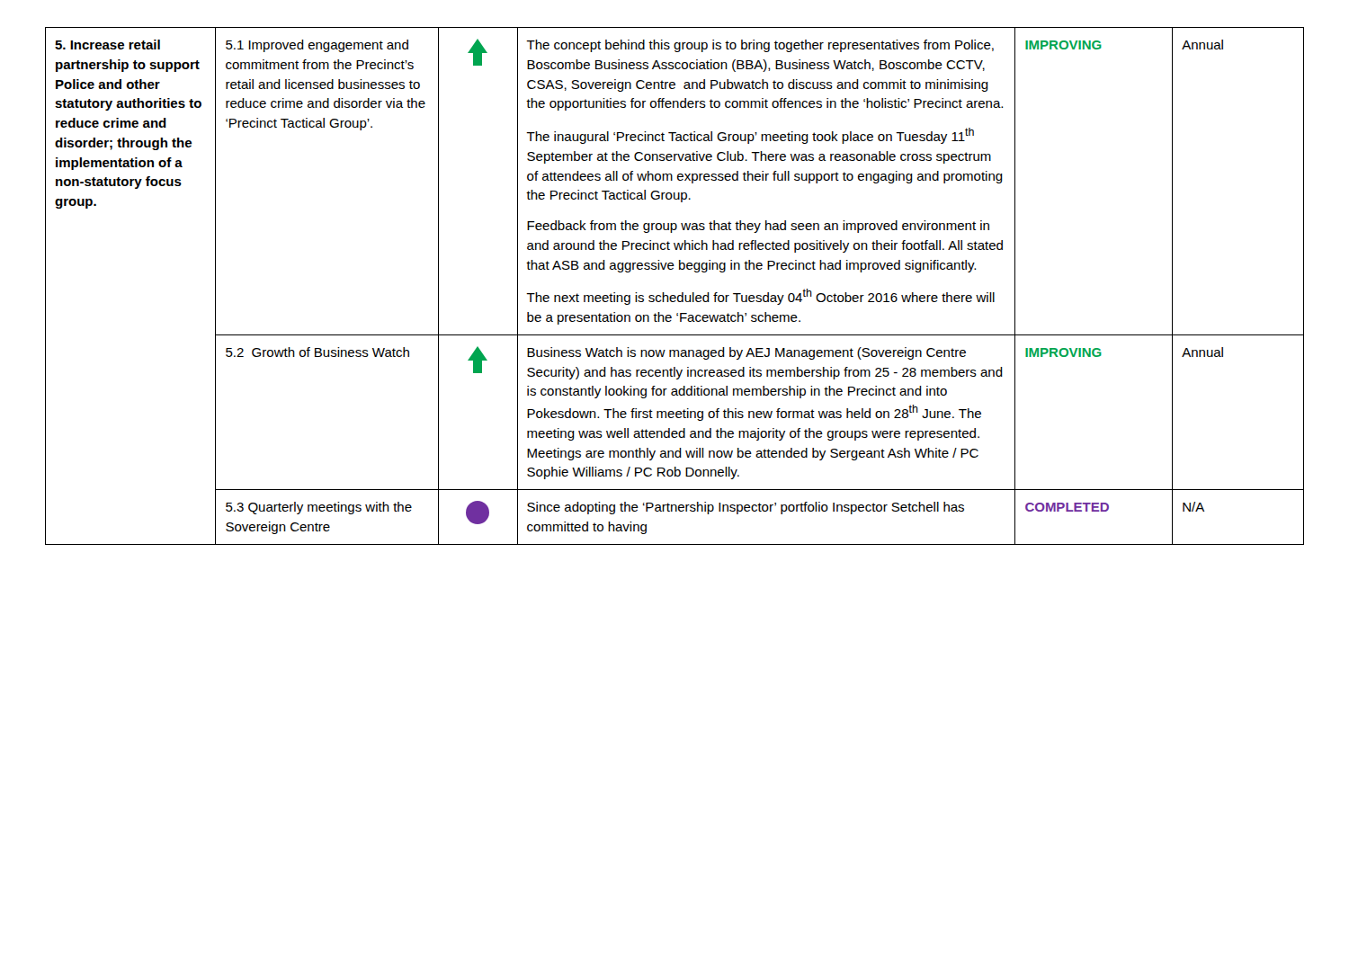| 5. Increase retail partnership to support Police and other statutory authorities to reduce crime and disorder; through the implementation of a non-statutory focus group. | 5.1 Improved engagement and commitment from the Precinct’s retail and licensed businesses to reduce crime and disorder via the ‘Precinct Tactical Group’. | | The concept behind this group is to bring together representatives from Police, Boscombe Business Asscociation (BBA), Business Watch, Boscombe CCTV, CSAS, Sovereign Centre and Pubwatch to discuss and commit to minimising the opportunities for offenders to commit offences in the ‘holistic’ Precinct arena. The inaugural ‘Precinct Tactical Group’ meeting took place on Tuesday 11 th September at the Conservative Club. There was a reasonable cross spectrum of attendees all of whom expressed their full support to engaging and promoting the Precinct Tactical Group. Feedback from the group was that they had seen an improved environment in and around the Precinct which had reflected positively on their footfall. All stated that ASB and aggressive begging in the Precinct had improved significantly. The next meeting is scheduled for Tuesday 04 th October 2016 where there will be a presentation on the ‘Facewatch’ scheme. | IMPROVING | Annual |
| 5.2 Growth of Business Watch | | Business Watch is now managed by AEJ Management (Sovereign Centre Security) and has recently increased its membership from 25 - 28 members and is constantly looking for additional membership in the Precinct and into Pokesdown. The first meeting of this new format was held on 28 th June. The meeting was well attended and the majority of the groups were represented. Meetings are monthly and will now be attended by Sergeant Ash White / PC Sophie Williams / PC Rob Donnelly. | IMPROVING | Annual |
| 5.3 Quarterly meetings with the Sovereign Centre | | Since adopting the ‘Partnership Inspector’ portfolio Inspector Setchell has committed to having | COMPLETED | N/A |